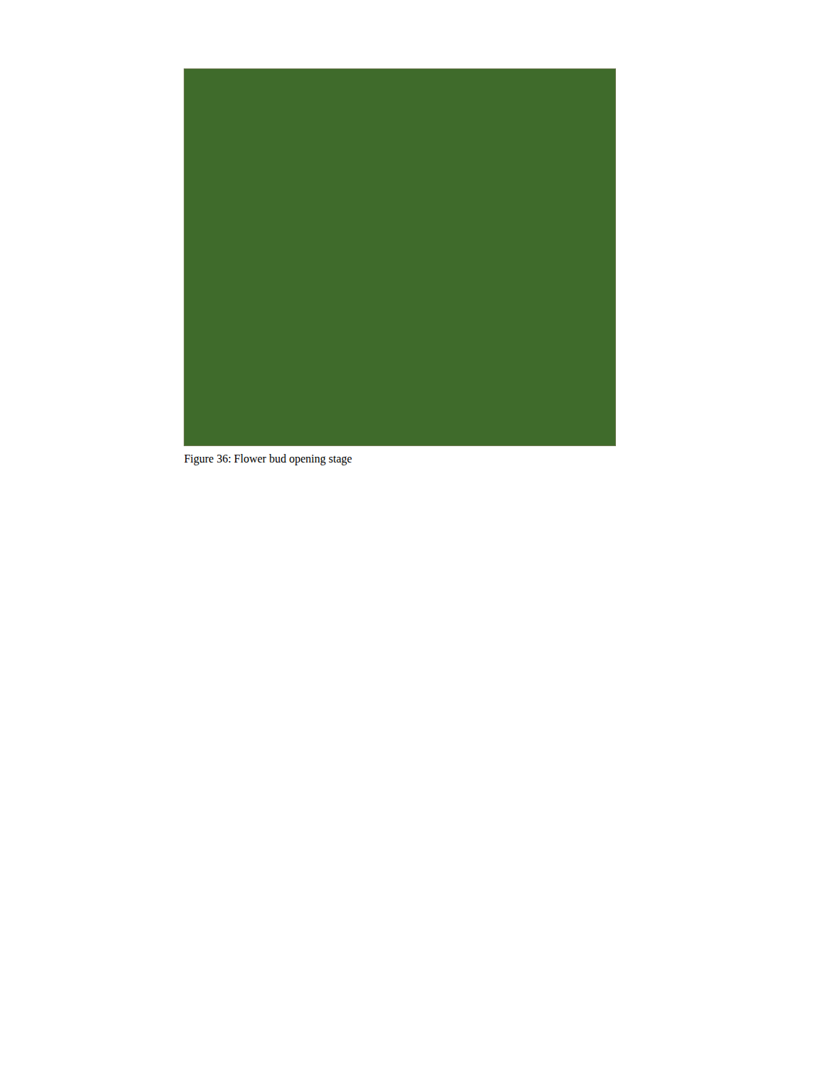Figure 36: Flower bud opening stage